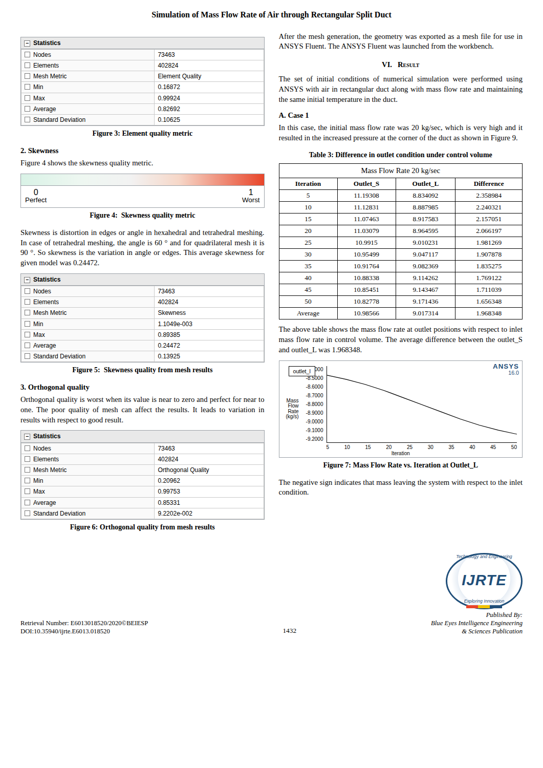Simulation of Mass Flow Rate of Air through Rectangular Split Duct
Statistics
| Nodes | 73463 |
| Elements | 402824 |
| Mesh Metric | Element Quality |
| Min | 0.16872 |
| Max | 0.99924 |
| Average | 0.82692 |
| Standard Deviation | 0.10625 |
Figure 3: Element quality metric
2. Skewness
Figure 4 shows the skewness quality metric.
0
Perfect
1
Worst
Figure 4: Skewness quality metric
Skewness is distortion in edges or angle in hexahedral and tetrahedral meshing. In case of tetrahedral meshing, the angle is 60 ° and for quadrilateral mesh it is 90 °. So skewness is the variation in angle or edges. This average skewness for given model was 0.24472.
Statistics
| Nodes | 73463 |
| Elements | 402824 |
| Mesh Metric | Skewness |
| Min | 1.1049e-003 |
| Max | 0.89385 |
| Average | 0.24472 |
| Standard Deviation | 0.13925 |
Figure 5: Skewness quality from mesh results
3. Orthogonal quality
Orthogonal quality is worst when its value is near to zero and perfect for near to one. The poor quality of mesh can affect the results. It leads to variation in results with respect to good result.
Statistics
| Nodes | 73463 |
| Elements | 402824 |
| Mesh Metric | Orthogonal Quality |
| Min | 0.20962 |
| Max | 0.99753 |
| Average | 0.85331 |
| Standard Deviation | 9.2202e-002 |
Figure 6: Orthogonal quality from mesh results
After the mesh generation, the geometry was exported as a mesh file for use in ANSYS Fluent. The ANSYS Fluent was launched from the workbench.
VI. Result
The set of initial conditions of numerical simulation were performed using ANSYS with air in rectangular duct along with mass flow rate and maintaining the same initial temperature in the duct.
A. Case 1
In this case, the initial mass flow rate was 20 kg/sec, which is very high and it resulted in the increased pressure at the corner of the duct as shown in Figure 9.
Table 3: Difference in outlet condition under control volume
| Mass Flow Rate 20 kg/sec |
| --- |
| Iteration | Outlet_S | Outlet_L | Difference |
| 5 | 11.19308 | 8.834092 | 2.358984 |
| 10 | 11.12831 | 8.887985 | 2.240321 |
| 15 | 11.07463 | 8.917583 | 2.157051 |
| 20 | 11.03079 | 8.964595 | 2.066197 |
| 25 | 10.9915 | 9.010231 | 1.981269 |
| 30 | 10.95499 | 9.047117 | 1.907878 |
| 35 | 10.91764 | 9.082369 | 1.835275 |
| 40 | 10.88338 | 9.114262 | 1.769122 |
| 45 | 10.85451 | 9.143467 | 1.711039 |
| 50 | 10.82778 | 9.171436 | 1.656348 |
| Average | 10.98566 | 9.017314 | 1.968348 |
The above table shows the mass flow rate at outlet positions with respect to inlet mass flow rate in control volume. The average difference between the outlet_S and outlet_L was 1.968348.
ANSYS16.0
Mass
Flow
Rate
(kg/s)
-8.4000
-8.5000
-8.6000
-8.7000
-8.8000
-8.9000
-9.0000
-9.1000
-9.2000
outlet_l
5101520253035404550
Iteration
Figure 7: Mass Flow Rate vs. Iteration at Outlet_L
The negative sign indicates that mass leaving the system with respect to the inlet condition.
Retrieval Number: E6013018520/2020©BEIESP
DOI:10.35940/ijrte.E6013.018520
1432
Technology and Engineering
IJRTE
Exploring Innovation
Published By:
Blue Eyes Intelligence Engineering
& Sciences Publication